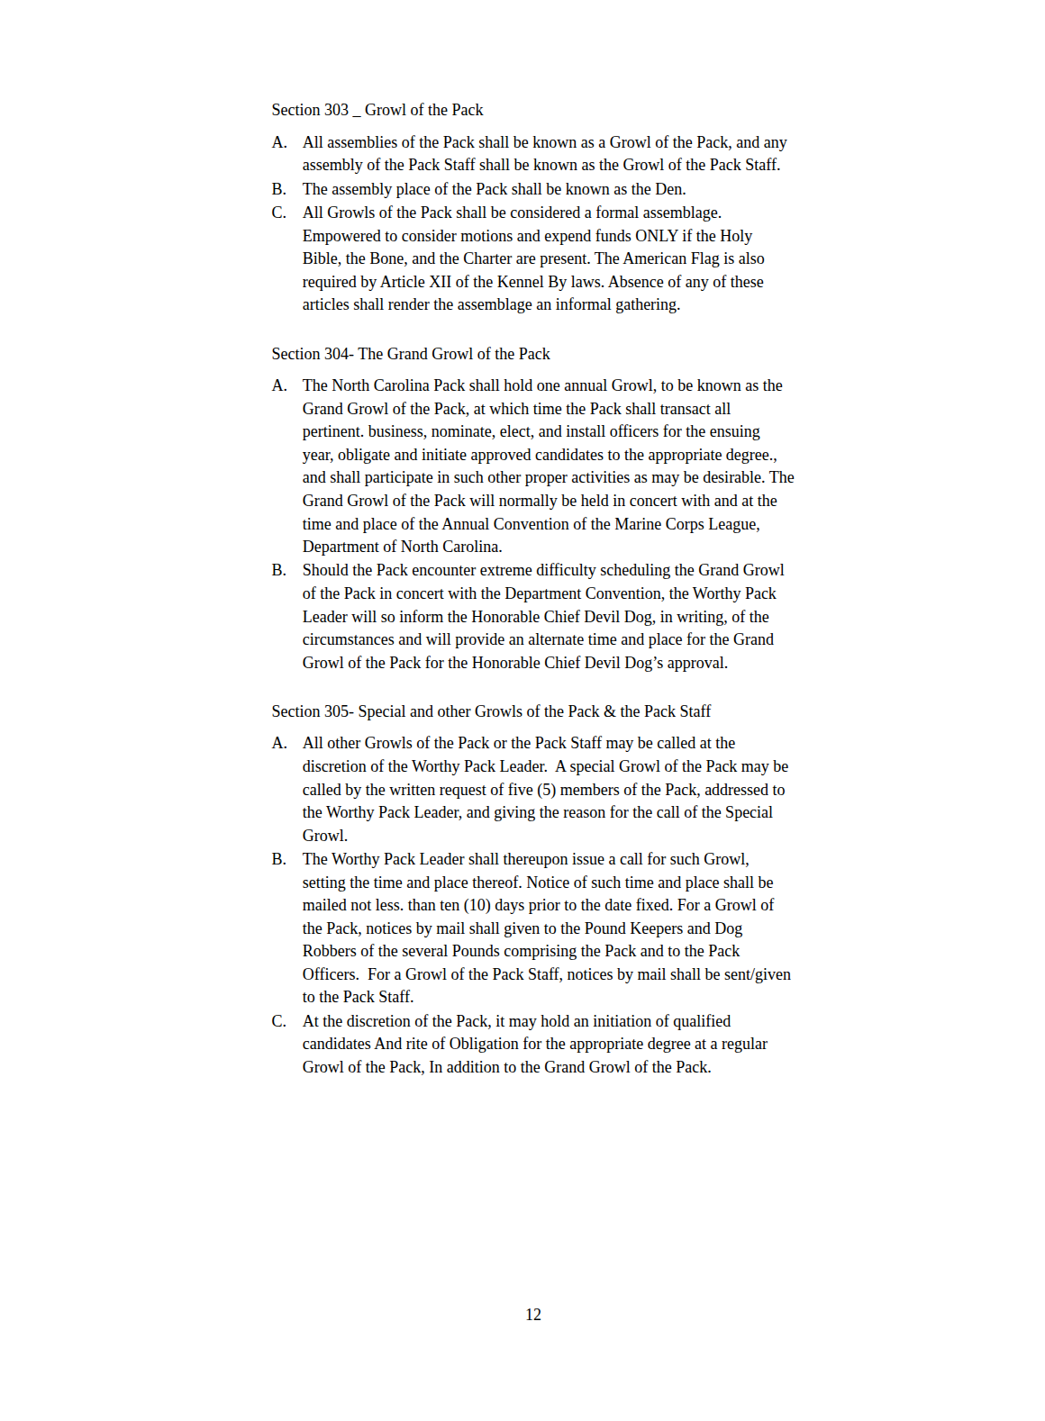Section 303 _ Growl of the Pack
A. All assemblies of the Pack shall be known as a Growl of the Pack, and any assembly of the Pack Staff shall be known as the Growl of the Pack Staff.
B. The assembly place of the Pack shall be known as the Den.
C. All Growls of the Pack shall be considered a formal assemblage. Empowered to consider motions and expend funds ONLY if the Holy Bible, the Bone, and the Charter are present. The American Flag is also required by Article XII of the Kennel By laws. Absence of any of these articles shall render the assemblage an informal gathering.
Section 304- The Grand Growl of the Pack
A. The North Carolina Pack shall hold one annual Growl, to be known as the Grand Growl of the Pack, at which time the Pack shall transact all pertinent. business, nominate, elect, and install officers for the ensuing year, obligate and initiate approved candidates to the appropriate degree., and shall participate in such other proper activities as may be desirable. The Grand Growl of the Pack will normally be held in concert with and at the time and place of the Annual Convention of the Marine Corps League, Department of North Carolina.
B. Should the Pack encounter extreme difficulty scheduling the Grand Growl of the Pack in concert with the Department Convention, the Worthy Pack Leader will so inform the Honorable Chief Devil Dog, in writing, of the circumstances and will provide an alternate time and place for the Grand Growl of the Pack for the Honorable Chief Devil Dog’s approval.
Section 305- Special and other Growls of the Pack & the Pack Staff
A. All other Growls of the Pack or the Pack Staff may be called at the discretion of the Worthy Pack Leader. A special Growl of the Pack may be called by the written request of five (5) members of the Pack, addressed to the Worthy Pack Leader, and giving the reason for the call of the Special Growl.
B. The Worthy Pack Leader shall thereupon issue a call for such Growl, setting the time and place thereof. Notice of such time and place shall be mailed not less. than ten (10) days prior to the date fixed. For a Growl of the Pack, notices by mail shall given to the Pound Keepers and Dog Robbers of the several Pounds comprising the Pack and to the Pack Officers. For a Growl of the Pack Staff, notices by mail shall be sent/given to the Pack Staff.
C. At the discretion of the Pack, it may hold an initiation of qualified candidates And rite of Obligation for the appropriate degree at a regular Growl of the Pack, In addition to the Grand Growl of the Pack.
12